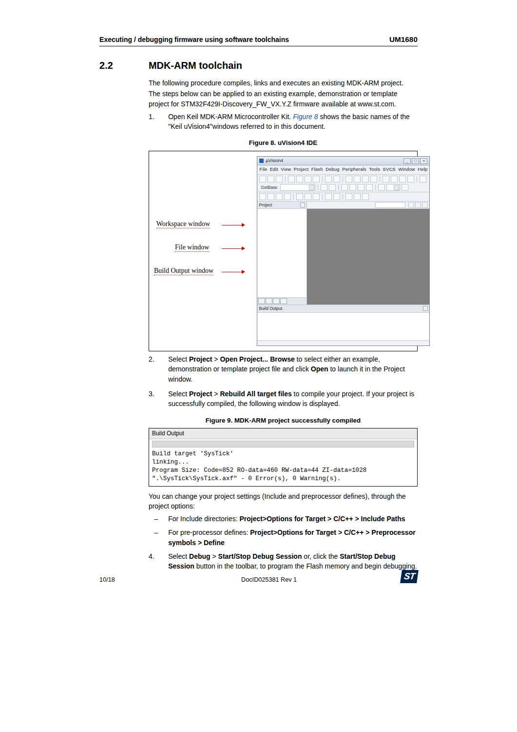Executing / debugging firmware using software toolchains
UM1680
2.2
MDK-ARM toolchain
The following procedure compiles, links and executes an existing MDK-ARM project.
The steps below can be applied to an existing example, demonstration or template project for STM32F429I-Discovery_FW_VX.Y.Z firmware available at www.st.com.
Open Keil MDK-ARM Microcontroller Kit. Figure 8 shows the basic names of the "Keil uVision4"windows referred to in this document.
Figure 8. uVision4 IDE
Workspace window
File window
Build Output window
µVision4
_□×
File Edit View Project Flash Debug Peripherals Tools SVCS Window Help
GetBase
Project
Build Output
Select Project > Open Project... Browse to select either an example, demonstration or template project file and click Open to launch it in the Project window.
Select Project > Rebuild All target files to compile your project. If your project is successfully compiled, the following window is displayed.
Figure 9. MDK-ARM project successfully compiled
Build Output
Build target 'SysTick' linking... Program Size: Code=852 RO-data=460 RW-data=44 ZI-data=1028 ".\SysTick\SysTick.axf" - 0 Error(s), 0 Warning(s).
You can change your project settings (Include and preprocessor defines), through the project options:
For Include directories: Project>Options for Target > C/C++ > Include Paths
For pre-processor defines: Project>Options for Target > C/C++ > Preprocessor symbols > Define
Select Debug > Start/Stop Debug Session or, click the Start/Stop Debug Session button in the toolbar, to program the Flash memory and begin debugging.
10/18
DocID025381 Rev 1
ST